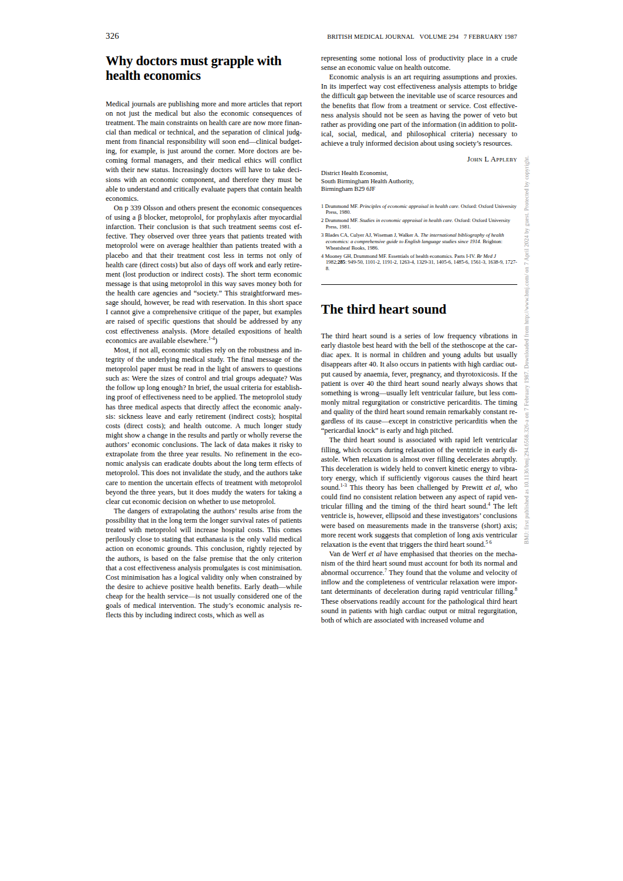326 British Medical Journal volume 294 7 february 1987
BMJ: first published as 10.1136/bmj.294.6568.326-a on 7 February 1987. Downloaded from http://www.bmj.com/ on 7 April 2024 by guest. Protected by copyright.
Why doctors must grapple with health economics
Medical journals are publishing more and more articles that report on not just the medical but also the economic consequences of treatment. The main constraints on health care are now more financial than medical or technical, and the separation of clinical judgment from financial responsibility will soon end—clinical budgeting, for example, is just around the corner. More doctors are becoming formal managers, and their medical ethics will conflict with their new status. Increasingly doctors will have to take decisions with an economic component, and therefore they must be able to understand and critically evaluate papers that contain health economics.
On p 339 Olsson and others present the economic consequences of using a β blocker, metoprolol, for prophylaxis after myocardial infarction. Their conclusion is that such treatment seems cost effective. They observed over three years that patients treated with metoprolol were on average healthier than patients treated with a placebo and that their treatment cost less in terms not only of health care (direct costs) but also of days off work and early retirement (lost production or indirect costs). The short term economic message is that using metoprolol in this way saves money both for the health care agencies and “society.” This straightforward message should, however, be read with reservation. In this short space I cannot give a comprehensive critique of the paper, but examples are raised of specific questions that should be addressed by any cost effectiveness analysis. (More detailed expositions of health economics are available elsewhere.1-4)
Most, if not all, economic studies rely on the robustness and integrity of the underlying medical study. The final message of the metoprolol paper must be read in the light of answers to questions such as: Were the sizes of control and trial groups adequate? Was the follow up long enough? In brief, the usual criteria for establishing proof of effectiveness need to be applied. The metoprolol study has three medical aspects that directly affect the economic analysis: sickness leave and early retirement (indirect costs); hospital costs (direct costs); and health outcome. A much longer study might show a change in the results and partly or wholly reverse the authors’ economic conclusions. The lack of data makes it risky to extrapolate from the three year results. No refinement in the economic analysis can eradicate doubts about the long term effects of metoprolol. This does not invalidate the study, and the authors take care to mention the uncertain effects of treatment with metoprolol beyond the three years, but it does muddy the waters for taking a clear cut economic decision on whether to use metoprolol.
The dangers of extrapolating the authors’ results arise from the possibility that in the long term the longer survival rates of patients treated with metoprolol will increase hospital costs. This comes perilously close to stating that euthanasia is the only valid medical action on economic grounds. This conclusion, rightly rejected by the authors, is based on the false premise that the only criterion that a cost effectiveness analysis promulgates is cost minimisation. Cost minimisation has a logical validity only when constrained by the desire to achieve positive health benefits. Early death—while cheap for the health service—is not usually considered one of the goals of medical intervention. The study’s economic analysis reflects this by including indirect costs, which as well as
representing some notional loss of productivity place in a crude sense an economic value on health outcome.
Economic analysis is an art requiring assumptions and proxies. In its imperfect way cost effectiveness analysis attempts to bridge the difficult gap between the inevitable use of scarce resources and the benefits that flow from a treatment or service. Cost effectiveness analysis should not be seen as having the power of veto but rather as providing one part of the information (in addition to political, social, medical, and philosophical criteria) necessary to achieve a truly informed decision about using society’s resources.
John L Appleby
District Health Economist,
South Birmingham Health Authority,
Birmingham B29 6JF
Drummond MF. Principles of economic appraisal in health care. Oxford: Oxford University Press, 1980.
Drummond MF. Studies in economic appraisal in health care. Oxford: Oxford University Press, 1981.
Blades CA, Culyer AJ, Wiseman J, Walker A. The international bibliography of health economics: a comprehensive guide to English language studies since 1914. Brighton: Wheatsheaf Books, 1986.
Mooney GH, Drummond MF. Essentials of health economics. Parts I-IV. Br Med J 1982;285: 949-50, 1101-2, 1191-2, 1263-4, 1329-31, 1405-6, 1485-6, 1561-3, 1638-9, 1727-8.
The third heart sound
The third heart sound is a series of low frequency vibrations in early diastole best heard with the bell of the stethoscope at the cardiac apex. It is normal in children and young adults but usually disappears after 40. It also occurs in patients with high cardiac output caused by anaemia, fever, pregnancy, and thyrotoxicosis. If the patient is over 40 the third heart sound nearly always shows that something is wrong—usually left ventricular failure, but less commonly mitral regurgitation or constrictive pericarditis. The timing and quality of the third heart sound remain remarkably constant regardless of its cause—except in constrictive pericarditis when the “pericardial knock” is early and high pitched.
The third heart sound is associated with rapid left ventricular filling, which occurs during relaxation of the ventricle in early diastole. When relaxation is almost over filling decelerates abruptly. This deceleration is widely held to convert kinetic energy to vibratory energy, which if sufficiently vigorous causes the third heart sound.1-3 This theory has been challenged by Prewitt et al, who could find no consistent relation between any aspect of rapid ventricular filling and the timing of the third heart sound.4 The left ventricle is, however, ellipsoid and these investigators’ conclusions were based on measurements made in the transverse (short) axis; more recent work suggests that completion of long axis ventricular relaxation is the event that triggers the third heart sound.5 6
Van de Werf et al have emphasised that theories on the mechanism of the third heart sound must account for both its normal and abnormal occurrence.7 They found that the volume and velocity of inflow and the completeness of ventricular relaxation were important determinants of deceleration during rapid ventricular filling.8 These observations readily account for the pathological third heart sound in patients with high cardiac output or mitral regurgitation, both of which are associated with increased volume and